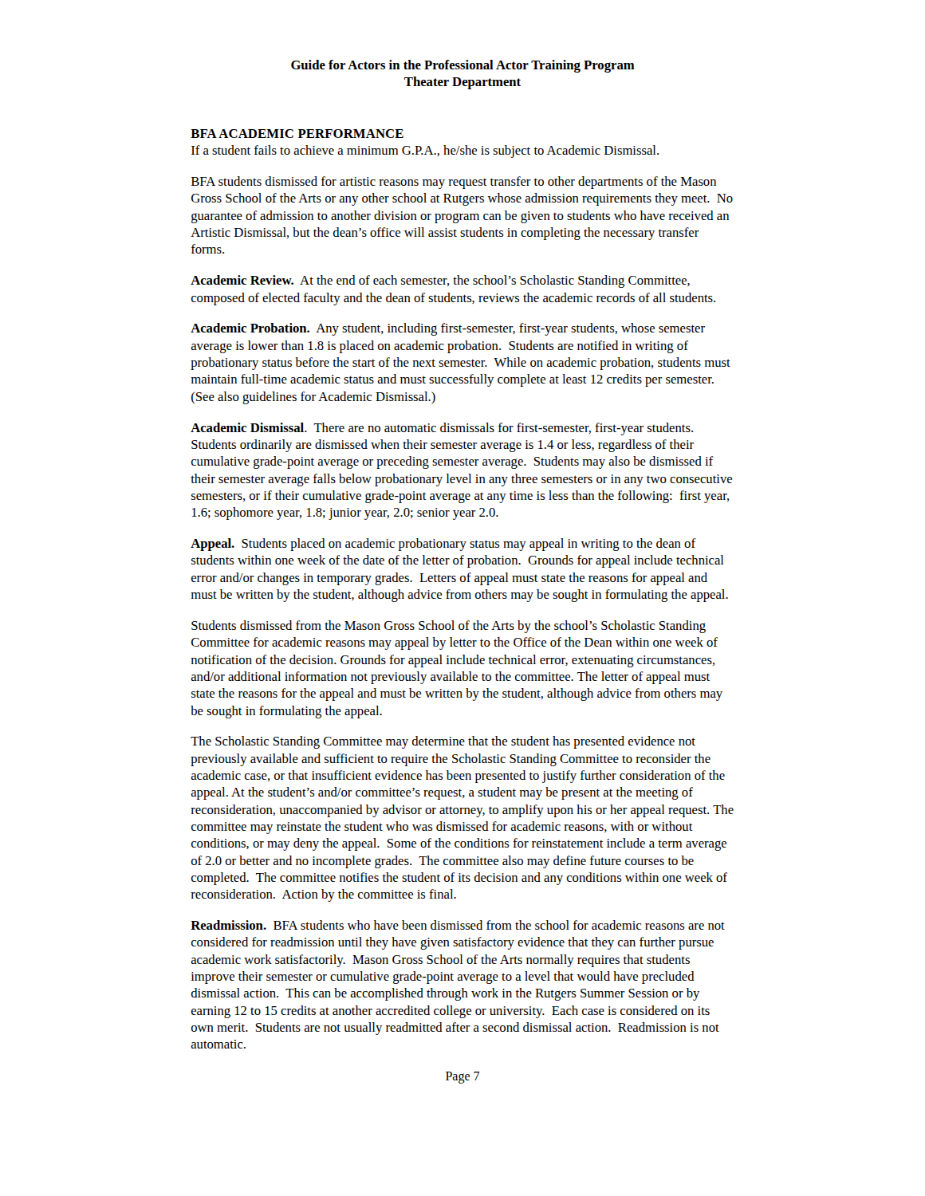Guide for Actors in the Professional Actor Training Program
Theater Department
BFA ACADEMIC PERFORMANCE
If a student fails to achieve a minimum G.P.A., he/she is subject to Academic Dismissal.
BFA students dismissed for artistic reasons may request transfer to other departments of the Mason Gross School of the Arts or any other school at Rutgers whose admission requirements they meet. No guarantee of admission to another division or program can be given to students who have received an Artistic Dismissal, but the dean’s office will assist students in completing the necessary transfer forms.
Academic Review. At the end of each semester, the school’s Scholastic Standing Committee, composed of elected faculty and the dean of students, reviews the academic records of all students.
Academic Probation. Any student, including first-semester, first-year students, whose semester average is lower than 1.8 is placed on academic probation. Students are notified in writing of probationary status before the start of the next semester. While on academic probation, students must maintain full-time academic status and must successfully complete at least 12 credits per semester. (See also guidelines for Academic Dismissal.)
Academic Dismissal. There are no automatic dismissals for first-semester, first-year students. Students ordinarily are dismissed when their semester average is 1.4 or less, regardless of their cumulative grade-point average or preceding semester average. Students may also be dismissed if their semester average falls below probationary level in any three semesters or in any two consecutive semesters, or if their cumulative grade-point average at any time is less than the following: first year, 1.6; sophomore year, 1.8; junior year, 2.0; senior year 2.0.
Appeal. Students placed on academic probationary status may appeal in writing to the dean of students within one week of the date of the letter of probation. Grounds for appeal include technical error and/or changes in temporary grades. Letters of appeal must state the reasons for appeal and must be written by the student, although advice from others may be sought in formulating the appeal.
Students dismissed from the Mason Gross School of the Arts by the school’s Scholastic Standing Committee for academic reasons may appeal by letter to the Office of the Dean within one week of notification of the decision. Grounds for appeal include technical error, extenuating circumstances, and/or additional information not previously available to the committee. The letter of appeal must state the reasons for the appeal and must be written by the student, although advice from others may be sought in formulating the appeal.
The Scholastic Standing Committee may determine that the student has presented evidence not previously available and sufficient to require the Scholastic Standing Committee to reconsider the academic case, or that insufficient evidence has been presented to justify further consideration of the appeal. At the student’s and/or committee’s request, a student may be present at the meeting of reconsideration, unaccompanied by advisor or attorney, to amplify upon his or her appeal request. The committee may reinstate the student who was dismissed for academic reasons, with or without conditions, or may deny the appeal. Some of the conditions for reinstatement include a term average of 2.0 or better and no incomplete grades. The committee also may define future courses to be completed. The committee notifies the student of its decision and any conditions within one week of reconsideration. Action by the committee is final.
Readmission. BFA students who have been dismissed from the school for academic reasons are not considered for readmission until they have given satisfactory evidence that they can further pursue academic work satisfactorily. Mason Gross School of the Arts normally requires that students improve their semester or cumulative grade-point average to a level that would have precluded dismissal action. This can be accomplished through work in the Rutgers Summer Session or by earning 12 to 15 credits at another accredited college or university. Each case is considered on its own merit. Students are not usually readmitted after a second dismissal action. Readmission is not automatic.
Page 7